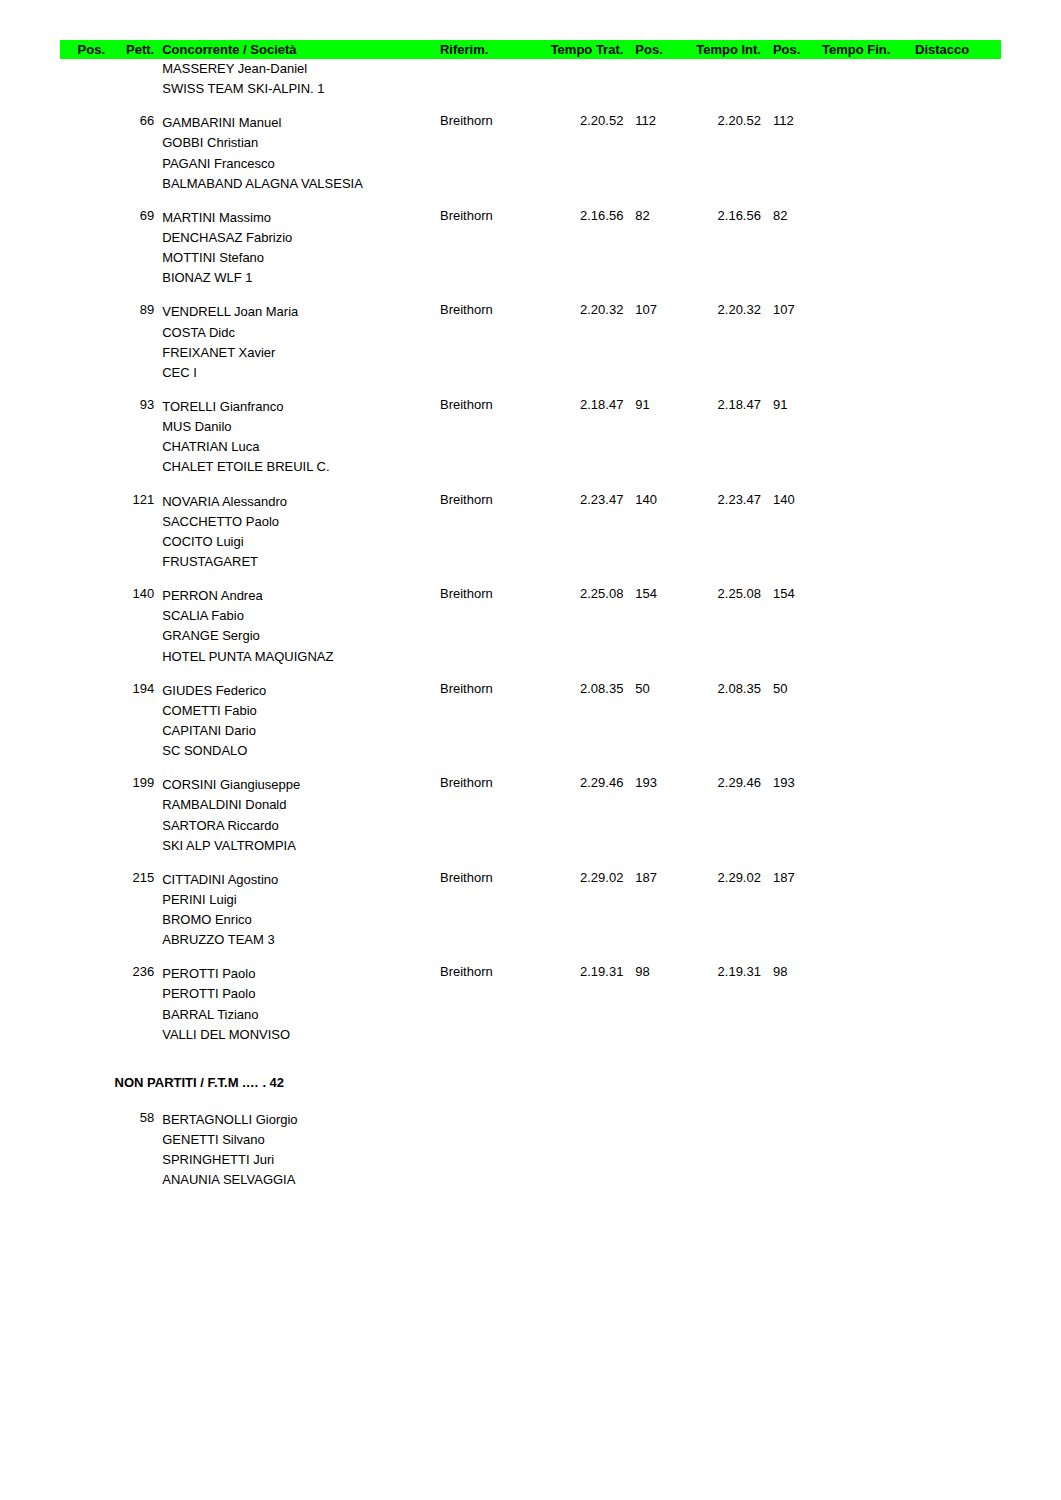| Pos. | Pett. | Concorrente / Società | Riferim. | Tempo Trat. | Pos. | Tempo Int. | Pos. | Tempo Fin. | Distacco |
| --- | --- | --- | --- | --- | --- | --- | --- | --- | --- |
| | | MASSEREY Jean-Daniel SWISS TEAM SKI-ALPIN. 1 | | | | | | | |
| | 66 | GAMBARINI Manuel GOBBI Christian PAGANI Francesco BALMABAND ALAGNA VALSESIA | Breithorn | 2.20.52 | 112 | 2.20.52 | 112 | | |
| | 69 | MARTINI Massimo DENCHASAZ Fabrizio MOTTINI Stefano BIONAZ WLF 1 | Breithorn | 2.16.56 | 82 | 2.16.56 | 82 | | |
| | 89 | VENDRELL Joan Maria COSTA Didc FREIXANET Xavier CEC I | Breithorn | 2.20.32 | 107 | 2.20.32 | 107 | | |
| | 93 | TORELLI Gianfranco MUS Danilo CHATRIAN Luca CHALET ETOILE BREUIL C. | Breithorn | 2.18.47 | 91 | 2.18.47 | 91 | | |
| | 121 | NOVARIA Alessandro SACCHETTO Paolo COCITO Luigi FRUSTAGARET | Breithorn | 2.23.47 | 140 | 2.23.47 | 140 | | |
| | 140 | PERRON Andrea SCALIA Fabio GRANGE Sergio HOTEL PUNTA MAQUIGNAZ | Breithorn | 2.25.08 | 154 | 2.25.08 | 154 | | |
| | 194 | GIUDES Federico COMETTI Fabio CAPITANI Dario SC SONDALO | Breithorn | 2.08.35 | 50 | 2.08.35 | 50 | | |
| | 199 | CORSINI Giangiuseppe RAMBALDINI Donald SARTORA Riccardo SKI ALP VALTROMPIA | Breithorn | 2.29.46 | 193 | 2.29.46 | 193 | | |
| | 215 | CITTADINI Agostino PERINI Luigi BROMO Enrico ABRUZZO TEAM 3 | Breithorn | 2.29.02 | 187 | 2.29.02 | 187 | | |
| | 236 | PEROTTI Paolo PEROTTI Paolo BARRAL Tiziano VALLI DEL MONVISO | Breithorn | 2.19.31 | 98 | 2.19.31 | 98 | | |
| NON PARTITI / F.T.M .… . 42 |
| | 58 | BERTAGNOLLI Giorgio GENETTI Silvano SPRINGHETTI Juri ANAUNIA SELVAGGIA | | | | | | | |